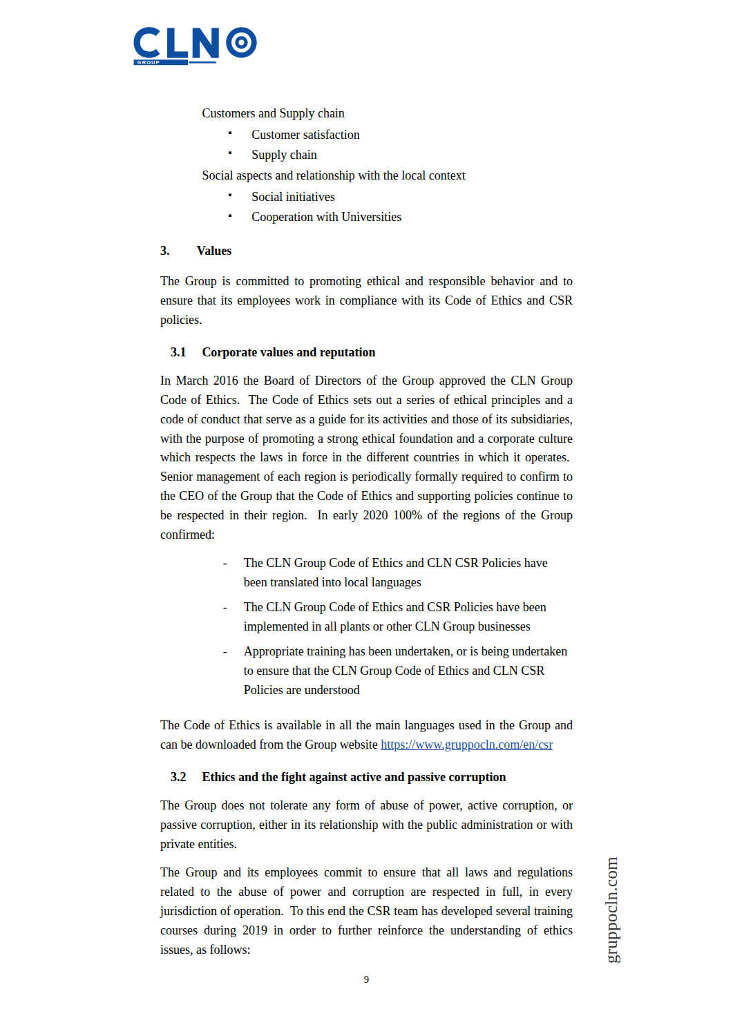CLN Group GROUP
gruppocln.com
Customers and Supply chain
Customer satisfaction
Supply chain
Social aspects and relationship with the local context
Social initiatives
Cooperation with Universities
3. Values
The Group is committed to promoting ethical and responsible behavior and to ensure that its employees work in compliance with its Code of Ethics and CSR policies.
3.1 Corporate values and reputation
In March 2016 the Board of Directors of the Group approved the CLN Group Code of Ethics. The Code of Ethics sets out a series of ethical principles and a code of conduct that serve as a guide for its activities and those of its subsidiaries, with the purpose of promoting a strong ethical foundation and a corporate culture which respects the laws in force in the different countries in which it operates. Senior management of each region is periodically formally required to confirm to the CEO of the Group that the Code of Ethics and supporting policies continue to be respected in their region. In early 2020 100% of the regions of the Group confirmed:
The CLN Group Code of Ethics and CLN CSR Policies have been translated into local languages
The CLN Group Code of Ethics and CSR Policies have been implemented in all plants or other CLN Group businesses
Appropriate training has been undertaken, or is being undertaken to ensure that the CLN Group Code of Ethics and CLN CSR Policies are understood
The Code of Ethics is available in all the main languages used in the Group and can be downloaded from the Group website https://www.gruppocln.com/en/csr
3.2 Ethics and the fight against active and passive corruption
The Group does not tolerate any form of abuse of power, active corruption, or passive corruption, either in its relationship with the public administration or with private entities.
The Group and its employees commit to ensure that all laws and regulations related to the abuse of power and corruption are respected in full, in every jurisdiction of operation. To this end the CSR team has developed several training courses during 2019 in order to further reinforce the understanding of ethics issues, as follows:
9